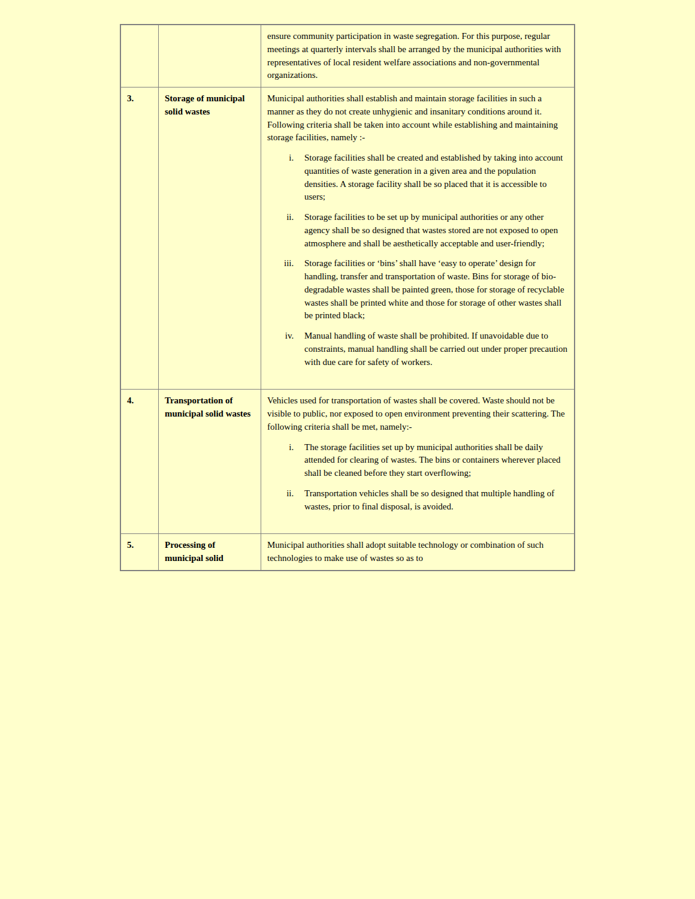| | | ensure community participation in waste segregation. For this purpose, regular meetings at quarterly intervals shall be arranged by the municipal authorities with representatives of local resident welfare associations and non-governmental organizations. |
| 3. | Storage of municipal solid wastes | Municipal authorities shall establish and maintain storage facilities in such a manner as they do not create unhygienic and insanitary conditions around it. Following criteria shall be taken into account while establishing and maintaining storage facilities, namely :- Storage facilities shall be created and established by taking into account quantities of waste generation in a given area and the population densities. A storage facility shall be so placed that it is accessible to users; Storage facilities to be set up by municipal authorities or any other agency shall be so designed that wastes stored are not exposed to open atmosphere and shall be aesthetically acceptable and user-friendly; Storage facilities or ‘bins’ shall have ‘easy to operate’ design for handling, transfer and transportation of waste. Bins for storage of bio-degradable wastes shall be painted green, those for storage of recyclable wastes shall be printed white and those for storage of other wastes shall be printed black; Manual handling of waste shall be prohibited. If unavoidable due to constraints, manual handling shall be carried out under proper precaution with due care for safety of workers. |
| 4. | Transportation of municipal solid wastes | Vehicles used for transportation of wastes shall be covered. Waste should not be visible to public, nor exposed to open environment preventing their scattering. The following criteria shall be met, namely:- The storage facilities set up by municipal authorities shall be daily attended for clearing of wastes. The bins or containers wherever placed shall be cleaned before they start overflowing; Transportation vehicles shall be so designed that multiple handling of wastes, prior to final disposal, is avoided. |
| 5. | Processing of municipal solid | Municipal authorities shall adopt suitable technology or combination of such technologies to make use of wastes so as to |